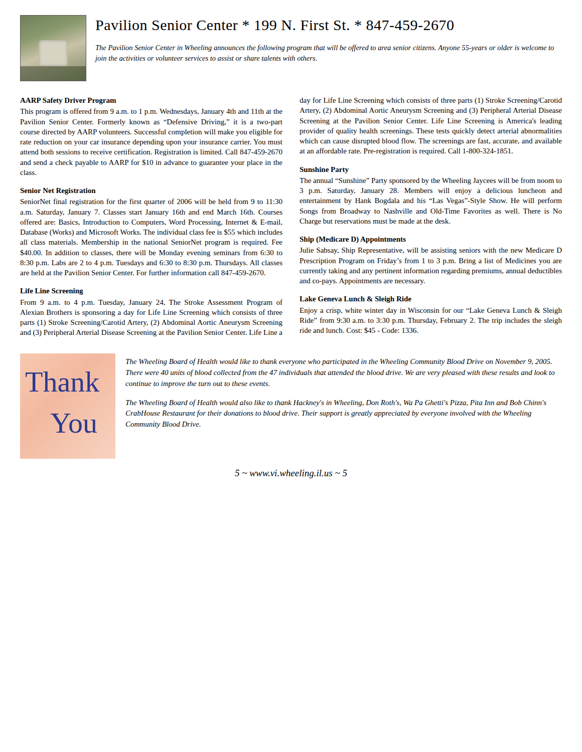Pavilion Senior Center * 199 N. First St. * 847-459-2670
The Pavilion Senior Center in Wheeling announces the following program that will be offered to area senior citizens. Anyone 55-years or older is welcome to join the activities or volunteer services to assist or share talents with others.
AARP Safety Driver Program
This program is offered from 9 a.m. to 1 p.m. Wednesdays, January 4th and 11th at the Pavilion Senior Center. Formerly known as “Defensive Driving,” it is a two-part course directed by AARP volunteers. Successful completion will make you eligible for rate reduction on your car insurance depending upon your insurance carrier. You must attend both sessions to receive certification. Registration is limited. Call 847-459-2670 and send a check payable to AARP for $10 in advance to guarantee your place in the class.
Senior Net Registration
SeniorNet final registration for the first quarter of 2006 will be held from 9 to 11:30 a.m. Saturday, January 7. Classes start January 16th and end March 16th. Courses offered are: Basics, Introduction to Computers, Word Processing, Internet & E-mail, Database (Works) and Microsoft Works. The individual class fee is $55 which includes all class materials. Membership in the national SeniorNet program is required. Fee $40.00. In addition to classes, there will be Monday evening seminars from 6:30 to 8:30 p.m. Labs are 2 to 4 p.m. Tuesdays and 6:30 to 8:30 p.m. Thursdays. All classes are held at the Pavilion Senior Center. For further information call 847-459-2670.
Life Line Screening
From 9 a.m. to 4 p.m. Tuesday, January 24, The Stroke Assessment Program of Alexian Brothers is sponsoring a day for Life Line Screening which consists of three parts (1) Stroke Screening/Carotid Artery, (2) Abdominal Aortic Aneurysm Screening and (3) Peripheral Arterial Disease Screening at the Pavilion Senior Center. Life Line a day for Life Line Screening which consists of three parts (1) Stroke Screening/Carotid Artery, (2) Abdominal Aortic Aneurysm Screening and (3) Peripheral Arterial Disease Screening at the Pavilion Senior Center. Life Line Screening is America's leading provider of quality health screenings. These tests quickly detect arterial abnormalities which can cause disrupted blood flow. The screenings are fast, accurate, and available at an affordable rate. Pre-registration is required. Call 1-800-324-1851.
Sunshine Party
The annual “Sunshine” Party sponsored by the Wheeling Jaycees will be from noom to 3 p.m. Saturday, January 28. Members will enjoy a delicious luncheon and entertainment by Hank Bogdala and his “Las Vegas”-Style Show. He will perform Songs from Broadway to Nashville and Old-Time Favorites as well. There is No Charge but reservations must be made at the desk.
Ship (Medicare D) Appointments
Julie Sabsay, Ship Representative, will be assisting seniors with the new Medicare D Prescription Program on Friday’s from 1 to 3 p.m. Bring a list of Medicines you are currently taking and any pertinent information regarding premiums, annual deductibles and co-pays. Appointments are necessary.
Lake Geneva Lunch & Sleigh Ride
Enjoy a crisp, white winter day in Wisconsin for our “Lake Geneva Lunch & Sleigh Ride” from 9:30 a.m. to 3:30 p.m. Thursday, February 2. The trip includes the sleigh ride and lunch. Cost: $45 - Code: 1336.
Thank You
The Wheeling Board of Health would like to thank everyone who participated in the Wheeling Community Blood Drive on November 9, 2005. There were 40 units of blood collected from the 47 individuals that attended the blood drive. We are very pleased with these results and look to continue to improve the turn out to these events.
The Wheeling Board of Health would also like to thank Hackney's in Wheeling, Don Roth's, Wa Pa Ghetti's Pizza, Pita Inn and Bob Chinn's CrabHouse Restaurant for their donations to blood drive. Their support is greatly appreciated by everyone involved with the Wheeling Community Blood Drive.
5 ~ www.vi.wheeling.il.us ~ 5